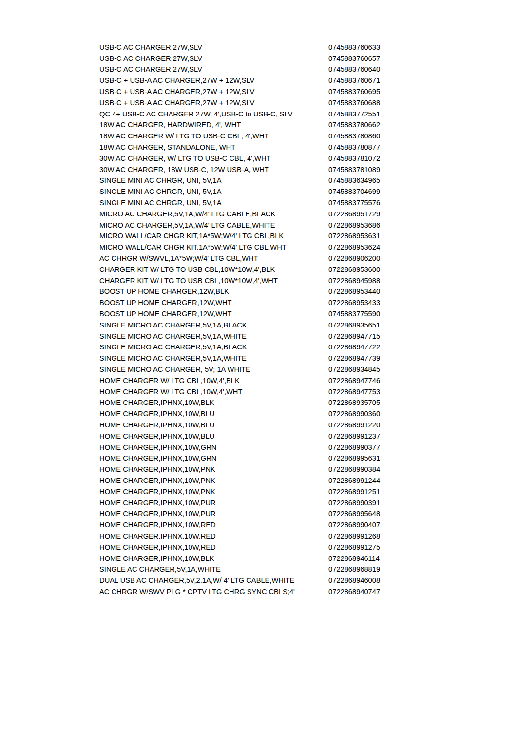| USB-C AC CHARGER,27W,SLV | 0745883760633 |
| USB-C AC CHARGER,27W,SLV | 0745883760657 |
| USB-C AC CHARGER,27W,SLV | 0745883760640 |
| USB-C + USB-A AC CHARGER,27W + 12W,SLV | 0745883760671 |
| USB-C + USB-A AC CHARGER,27W + 12W,SLV | 0745883760695 |
| USB-C + USB-A AC CHARGER,27W + 12W,SLV | 0745883760688 |
| QC 4+ USB-C AC CHARGER 27W, 4',USB-C to USB-C, SLV | 0745883772551 |
| 18W AC CHARGER, HARDWIRED, 4', WHT | 0745883780662 |
| 18W AC CHARGER W/ LTG TO USB-C CBL, 4',WHT | 0745883780860 |
| 18W AC CHARGER, STANDALONE, WHT | 0745883780877 |
| 30W AC CHARGER, W/ LTG TO USB-C CBL, 4',WHT | 0745883781072 |
| 30W AC CHARGER, 18W USB-C, 12W USB-A, WHT | 0745883781089 |
| SINGLE MINI AC CHRGR, UNI, 5V,1A | 0745883634965 |
| SINGLE MINI AC CHRGR, UNI, 5V,1A | 0745883704699 |
| SINGLE MINI AC CHRGR, UNI, 5V,1A | 0745883775576 |
| MICRO AC CHARGER,5V,1A,W/4' LTG CABLE,BLACK | 0722868951729 |
| MICRO AC CHARGER,5V,1A,W/4' LTG CABLE,WHITE | 0722868953686 |
| MICRO WALL/CAR CHGR KIT,1A*5W;W/4' LTG CBL,BLK | 0722868953631 |
| MICRO WALL/CAR CHGR KIT,1A*5W;W/4' LTG CBL,WHT | 0722868953624 |
| AC CHRGR W/SWVL,1A*5W;W/4' LTG CBL,WHT | 0722868906200 |
| CHARGER KIT W/ LTG TO USB CBL,10W*10W,4',BLK | 0722868953600 |
| CHARGER KIT W/ LTG TO USB CBL,10W*10W,4',WHT | 0722868945988 |
| BOOST UP HOME CHARGER,12W,BLK | 0722868953440 |
| BOOST UP HOME CHARGER,12W,WHT | 0722868953433 |
| BOOST UP HOME CHARGER,12W,WHT | 0745883775590 |
| SINGLE MICRO AC CHARGER,5V,1A,BLACK | 0722868935651 |
| SINGLE MICRO AC CHARGER,5V,1A,WHITE | 0722868947715 |
| SINGLE MICRO AC CHARGER,5V,1A,BLACK | 0722868947722 |
| SINGLE MICRO AC CHARGER,5V,1A,WHITE | 0722868947739 |
| SINGLE MICRO AC CHARGER, 5V; 1A WHITE | 0722868934845 |
| HOME CHARGER W/ LTG CBL,10W,4',BLK | 0722868947746 |
| HOME CHARGER W/ LTG CBL,10W,4',WHT | 0722868947753 |
| HOME CHARGER,IPHNX,10W,BLK | 0722868935705 |
| HOME CHARGER,IPHNX,10W,BLU | 0722868990360 |
| HOME CHARGER,IPHNX,10W,BLU | 0722868991220 |
| HOME CHARGER,IPHNX,10W,BLU | 0722868991237 |
| HOME CHARGER,IPHNX,10W,GRN | 0722868990377 |
| HOME CHARGER,IPHNX,10W,GRN | 0722868995631 |
| HOME CHARGER,IPHNX,10W,PNK | 0722868990384 |
| HOME CHARGER,IPHNX,10W,PNK | 0722868991244 |
| HOME CHARGER,IPHNX,10W,PNK | 0722868991251 |
| HOME CHARGER,IPHNX,10W,PUR | 0722868990391 |
| HOME CHARGER,IPHNX,10W,PUR | 0722868995648 |
| HOME CHARGER,IPHNX,10W,RED | 0722868990407 |
| HOME CHARGER,IPHNX,10W,RED | 0722868991268 |
| HOME CHARGER,IPHNX,10W,RED | 0722868991275 |
| HOME CHARGER,IPHNX,10W,BLK | 0722868946114 |
| SINGLE AC CHARGER,5V,1A,WHITE | 0722868968819 |
| DUAL USB AC CHARGER,5V,2.1A,W/ 4' LTG CABLE,WHITE | 0722868946008 |
| AC CHRGR W/SWV PLG * CPTV LTG CHRG SYNC CBLS;4' | 0722868940747 |